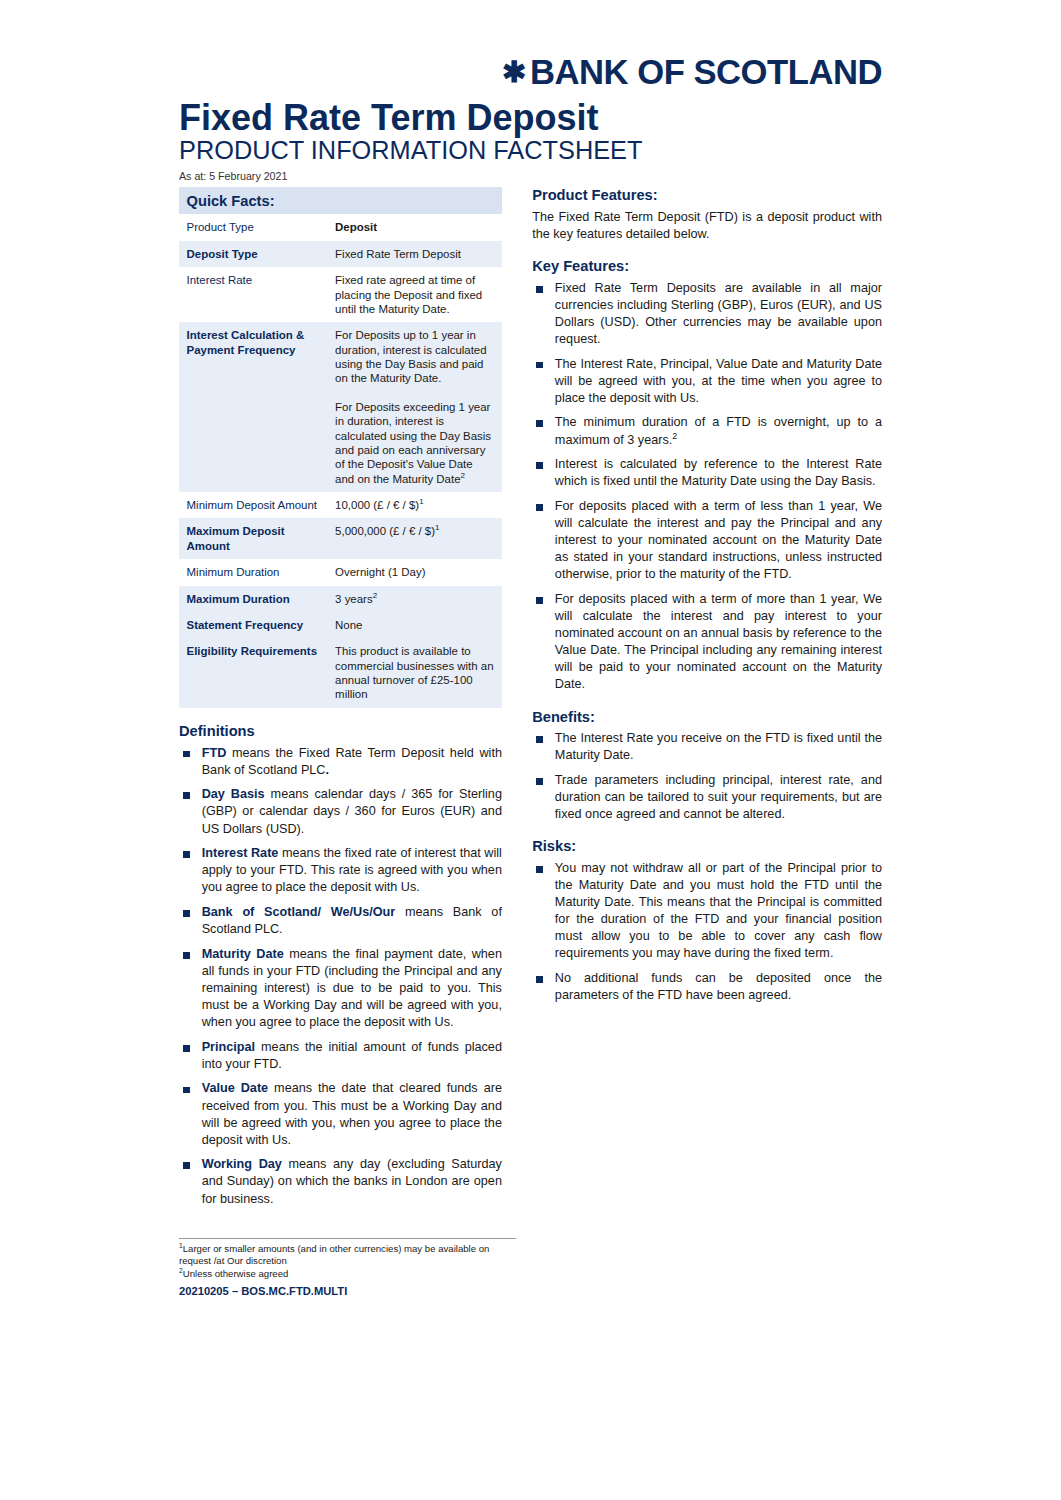✱BANK OF SCOTLAND
Fixed Rate Term Deposit
PRODUCT INFORMATION FACTSHEET
As at: 5 February 2021
Quick Facts:
| Product Type | Deposit |
| Deposit Type | Fixed Rate Term Deposit |
| Interest Rate | Fixed rate agreed at time of placing the Deposit and fixed until the Maturity Date. |
| Interest Calculation & Payment Frequency | For Deposits up to 1 year in duration, interest is calculated using the Day Basis and paid on the Maturity Date. For Deposits exceeding 1 year in duration, interest is calculated using the Day Basis and paid on each anniversary of the Deposit's Value Date and on the Maturity Date 2 |
| Minimum Deposit Amount | 10,000 (£ / € / $) 1 |
| Maximum Deposit Amount | 5,000,000 (£ / € / $) 1 |
| Minimum Duration | Overnight (1 Day) |
| Maximum Duration | 3 years 2 |
| Statement Frequency | None |
| Eligibility Requirements | This product is available to commercial businesses with an annual turnover of £25-100 million |
Definitions
FTD means the Fixed Rate Term Deposit held with Bank of Scotland PLC.
Day Basis means calendar days / 365 for Sterling (GBP) or calendar days / 360 for Euros (EUR) and US Dollars (USD).
Interest Rate means the fixed rate of interest that will apply to your FTD. This rate is agreed with you when you agree to place the deposit with Us.
Bank of Scotland/ We/Us/Our means Bank of Scotland PLC.
Maturity Date means the final payment date, when all funds in your FTD (including the Principal and any remaining interest) is due to be paid to you. This must be a Working Day and will be agreed with you, when you agree to place the deposit with Us.
Principal means the initial amount of funds placed into your FTD.
Value Date means the date that cleared funds are received from you. This must be a Working Day and will be agreed with you, when you agree to place the deposit with Us.
Working Day means any day (excluding Saturday and Sunday) on which the banks in London are open for business.
Product Features:
The Fixed Rate Term Deposit (FTD) is a deposit product with the key features detailed below.
Key Features:
Fixed Rate Term Deposits are available in all major currencies including Sterling (GBP), Euros (EUR), and US Dollars (USD). Other currencies may be available upon request.
The Interest Rate, Principal, Value Date and Maturity Date will be agreed with you, at the time when you agree to place the deposit with Us.
The minimum duration of a FTD is overnight, up to a maximum of 3 years.2
Interest is calculated by reference to the Interest Rate which is fixed until the Maturity Date using the Day Basis.
For deposits placed with a term of less than 1 year, We will calculate the interest and pay the Principal and any interest to your nominated account on the Maturity Date as stated in your standard instructions, unless instructed otherwise, prior to the maturity of the FTD.
For deposits placed with a term of more than 1 year, We will calculate the interest and pay interest to your nominated account on an annual basis by reference to the Value Date. The Principal including any remaining interest will be paid to your nominated account on the Maturity Date.
Benefits:
The Interest Rate you receive on the FTD is fixed until the Maturity Date.
Trade parameters including principal, interest rate, and duration can be tailored to suit your requirements, but are fixed once agreed and cannot be altered.
Risks:
You may not withdraw all or part of the Principal prior to the Maturity Date and you must hold the FTD until the Maturity Date. This means that the Principal is committed for the duration of the FTD and your financial position must allow you to be able to cover any cash flow requirements you may have during the fixed term.
No additional funds can be deposited once the parameters of the FTD have been agreed.
1Larger or smaller amounts (and in other currencies) may be available on request /at Our discretion
2Unless otherwise agreed
20210205 – BOS.MC.FTD.MULTI